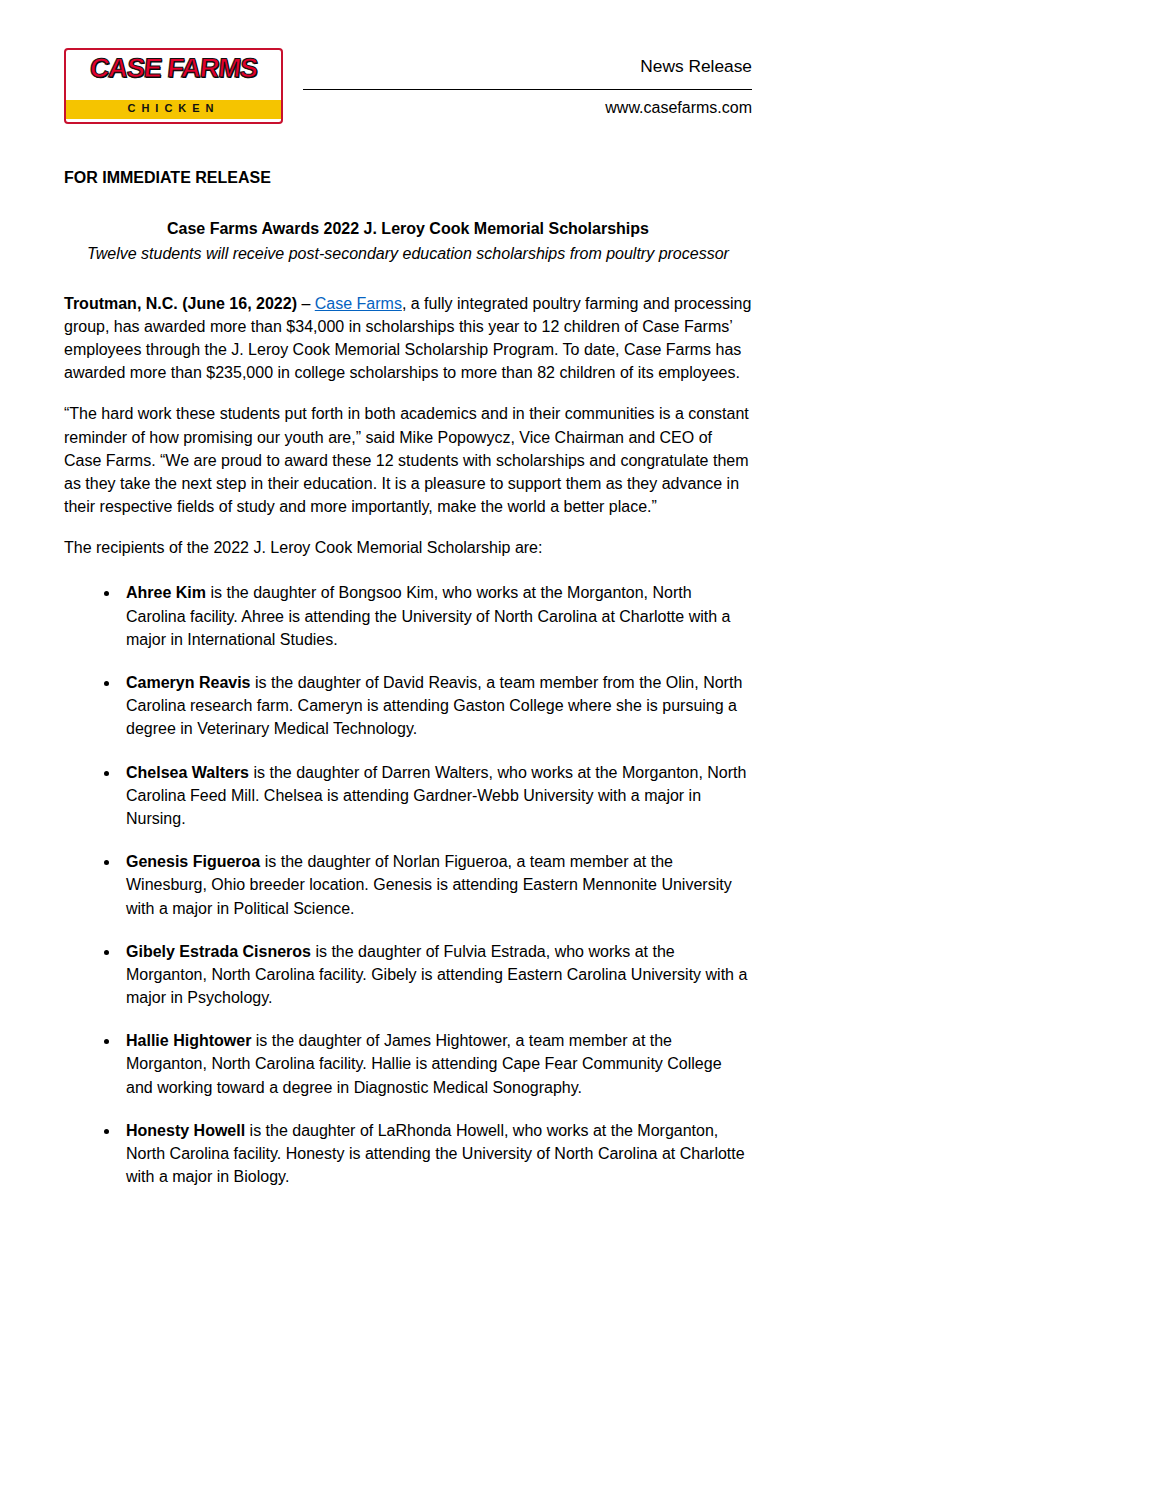CASE FARMS
CHICKEN
News Release
www.casefarms.com
FOR IMMEDIATE RELEASE
Case Farms Awards 2022 J. Leroy Cook Memorial Scholarships
Twelve students will receive post-secondary education scholarships from poultry processor
Troutman, N.C. (June 16, 2022) – Case Farms, a fully integrated poultry farming and processing group, has awarded more than $34,000 in scholarships this year to 12 children of Case Farms’ employees through the J. Leroy Cook Memorial Scholarship Program. To date, Case Farms has awarded more than $235,000 in college scholarships to more than 82 children of its employees.
“The hard work these students put forth in both academics and in their communities is a constant reminder of how promising our youth are,” said Mike Popowycz, Vice Chairman and CEO of Case Farms. “We are proud to award these 12 students with scholarships and congratulate them as they take the next step in their education. It is a pleasure to support them as they advance in their respective fields of study and more importantly, make the world a better place.”
The recipients of the 2022 J. Leroy Cook Memorial Scholarship are:
Ahree Kim is the daughter of Bongsoo Kim, who works at the Morganton, North Carolina facility. Ahree is attending the University of North Carolina at Charlotte with a major in International Studies.
Cameryn Reavis is the daughter of David Reavis, a team member from the Olin, North Carolina research farm. Cameryn is attending Gaston College where she is pursuing a degree in Veterinary Medical Technology.
Chelsea Walters is the daughter of Darren Walters, who works at the Morganton, North Carolina Feed Mill. Chelsea is attending Gardner-Webb University with a major in Nursing.
Genesis Figueroa is the daughter of Norlan Figueroa, a team member at the Winesburg, Ohio breeder location. Genesis is attending Eastern Mennonite University with a major in Political Science.
Gibely Estrada Cisneros is the daughter of Fulvia Estrada, who works at the Morganton, North Carolina facility. Gibely is attending Eastern Carolina University with a major in Psychology.
Hallie Hightower is the daughter of James Hightower, a team member at the Morganton, North Carolina facility. Hallie is attending Cape Fear Community College and working toward a degree in Diagnostic Medical Sonography.
Honesty Howell is the daughter of LaRhonda Howell, who works at the Morganton, North Carolina facility. Honesty is attending the University of North Carolina at Charlotte with a major in Biology.